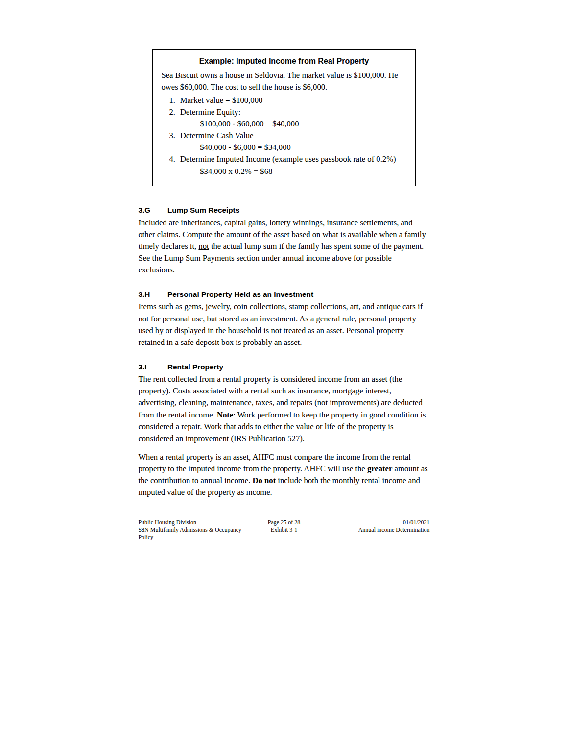Example: Imputed Income from Real Property
Sea Biscuit owns a house in Seldovia. The market value is $100,000. He owes $60,000. The cost to sell the house is $6,000.
Market value = $100,000
Determine Equity: $100,000 - $60,000 = $40,000
Determine Cash Value $40,000 - $6,000 = $34,000
Determine Imputed Income (example uses passbook rate of 0.2%) $34,000 x 0.2% = $68
3.GLump Sum Receipts
Included are inheritances, capital gains, lottery winnings, insurance settlements, and other claims. Compute the amount of the asset based on what is available when a family timely declares it, not the actual lump sum if the family has spent some of the payment. See the Lump Sum Payments section under annual income above for possible exclusions.
3.HPersonal Property Held as an Investment
Items such as gems, jewelry, coin collections, stamp collections, art, and antique cars if not for personal use, but stored as an investment. As a general rule, personal property used by or displayed in the household is not treated as an asset. Personal property retained in a safe deposit box is probably an asset.
3.IRental Property
The rent collected from a rental property is considered income from an asset (the property). Costs associated with a rental such as insurance, mortgage interest, advertising, cleaning, maintenance, taxes, and repairs (not improvements) are deducted from the rental income. Note: Work performed to keep the property in good condition is considered a repair. Work that adds to either the value or life of the property is considered an improvement (IRS Publication 527).
When a rental property is an asset, AHFC must compare the income from the rental property to the imputed income from the property. AHFC will use the greater amount as the contribution to annual income. Do not include both the monthly rental income and imputed value of the property as income.
| Public Housing Division | Page 25 of 28 | 01/01/2021 |
| S8N Multifamily Admissions & Occupancy Policy | Exhibit 3-1 | Annual income Determination |